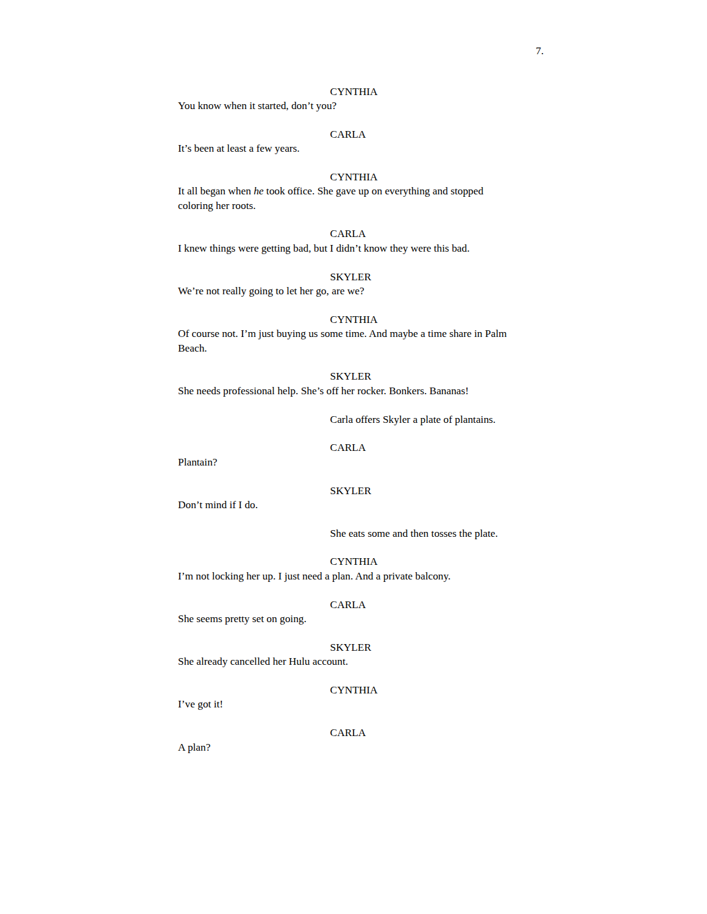7.
Cynthia
You know when it started, don’t you?
Carla
It’s been at least a few years.
Cynthia
It all began when he took office. She gave up on everything and stopped coloring her roots.
Carla
I knew things were getting bad, but I didn’t know they were this bad.
Skyler
We’re not really going to let her go, are we?
Cynthia
Of course not. I’m just buying us some time. And maybe a time share in Palm Beach.
Skyler
She needs professional help. She’s off her rocker. Bonkers. Bananas!
Carla offers Skyler a plate of plantains.
Carla
Plantain?
Skyler
Don’t mind if I do.
She eats some and then tosses the plate.
Cynthia
I’m not locking her up. I just need a plan. And a private balcony.
Carla
She seems pretty set on going.
Skyler
She already cancelled her Hulu account.
Cynthia
I’ve got it!
Carla
A plan?